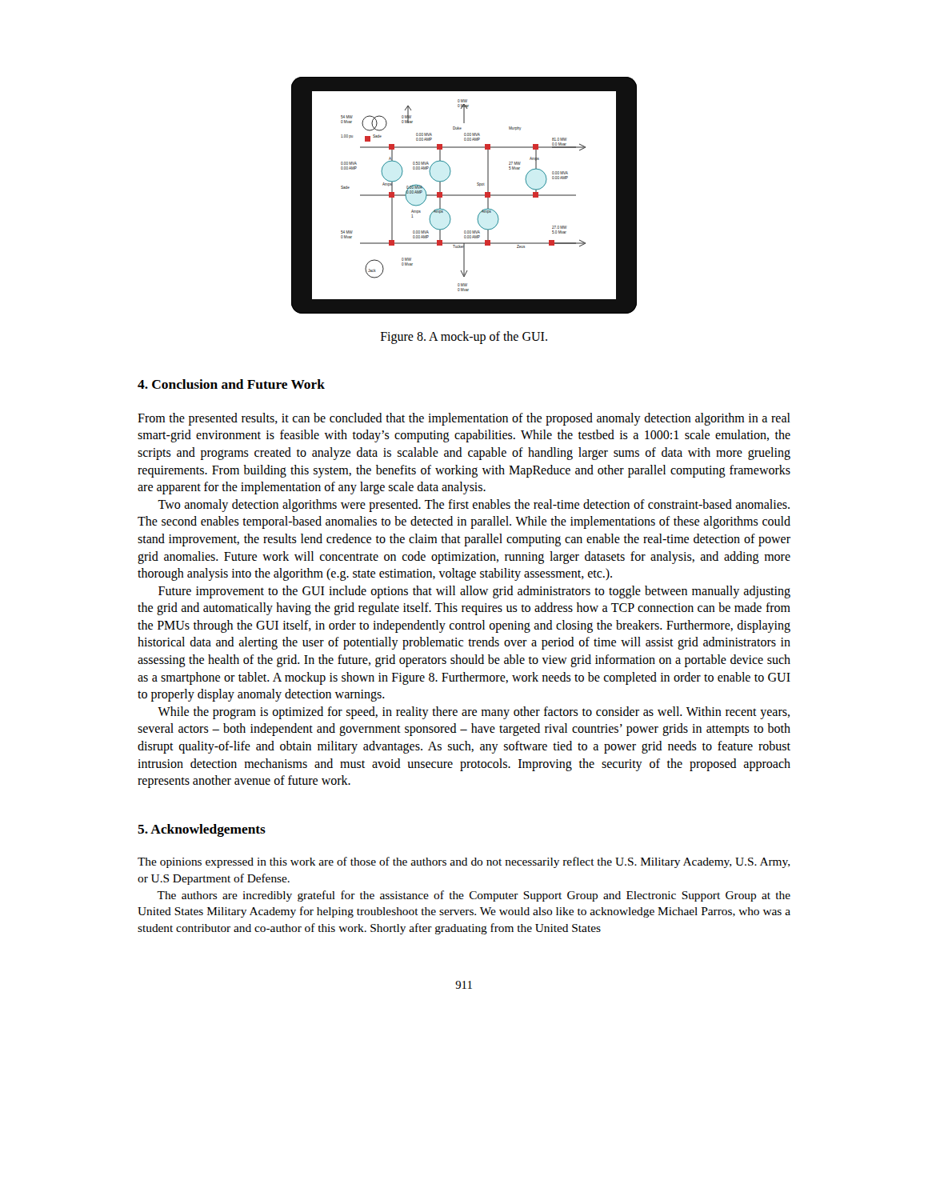54 MW 0 Mvar 0 MW 0 Mvar 0 MW 0 Mvar 1.00 pu Sade 0.00 MVA 0.00 AMP 0.00 MVA 0.00 AMP Duke Murphy 81.0 MW 0.0 Mvar 0.00 MVA 0.00 AMP A Amps 0.50 MVA 0.00 AMP 27 MW 5 Mvar Amps 0.00 MVA 0.00 AMP Sade 0.00 MVA 0.00 AMP Spot Amps 1 Amps Amps 0.00 MVA 0.00 AMP 0.00 MVA 0.00 AMP 27.0 MW 5.0 Mvar 54 MW 0 Mvar Jack Tucker Zeus 0 MW 0 Mvar 0 MW 0 Mvar
Figure 8. A mock-up of the GUI.
4. Conclusion and Future Work
From the presented results, it can be concluded that the implementation of the proposed anomaly detection algorithm in a real smart-grid environment is feasible with today’s computing capabilities. While the testbed is a 1000:1 scale emulation, the scripts and programs created to analyze data is scalable and capable of handling larger sums of data with more grueling requirements. From building this system, the benefits of working with MapReduce and other parallel computing frameworks are apparent for the implementation of any large scale data analysis.
Two anomaly detection algorithms were presented. The first enables the real-time detection of constraint-based anomalies. The second enables temporal-based anomalies to be detected in parallel. While the implementations of these algorithms could stand improvement, the results lend credence to the claim that parallel computing can enable the real-time detection of power grid anomalies. Future work will concentrate on code optimization, running larger datasets for analysis, and adding more thorough analysis into the algorithm (e.g. state estimation, voltage stability assessment, etc.).
Future improvement to the GUI include options that will allow grid administrators to toggle between manually adjusting the grid and automatically having the grid regulate itself. This requires us to address how a TCP connection can be made from the PMUs through the GUI itself, in order to independently control opening and closing the breakers. Furthermore, displaying historical data and alerting the user of potentially problematic trends over a period of time will assist grid administrators in assessing the health of the grid. In the future, grid operators should be able to view grid information on a portable device such as a smartphone or tablet. A mockup is shown in Figure 8. Furthermore, work needs to be completed in order to enable to GUI to properly display anomaly detection warnings.
While the program is optimized for speed, in reality there are many other factors to consider as well. Within recent years, several actors – both independent and government sponsored – have targeted rival countries’ power grids in attempts to both disrupt quality-of-life and obtain military advantages. As such, any software tied to a power grid needs to feature robust intrusion detection mechanisms and must avoid unsecure protocols. Improving the security of the proposed approach represents another avenue of future work.
5. Acknowledgements
The opinions expressed in this work are of those of the authors and do not necessarily reflect the U.S. Military Academy, U.S. Army, or U.S Department of Defense.
The authors are incredibly grateful for the assistance of the Computer Support Group and Electronic Support Group at the United States Military Academy for helping troubleshoot the servers. We would also like to acknowledge Michael Parros, who was a student contributor and co-author of this work. Shortly after graduating from the United States
911